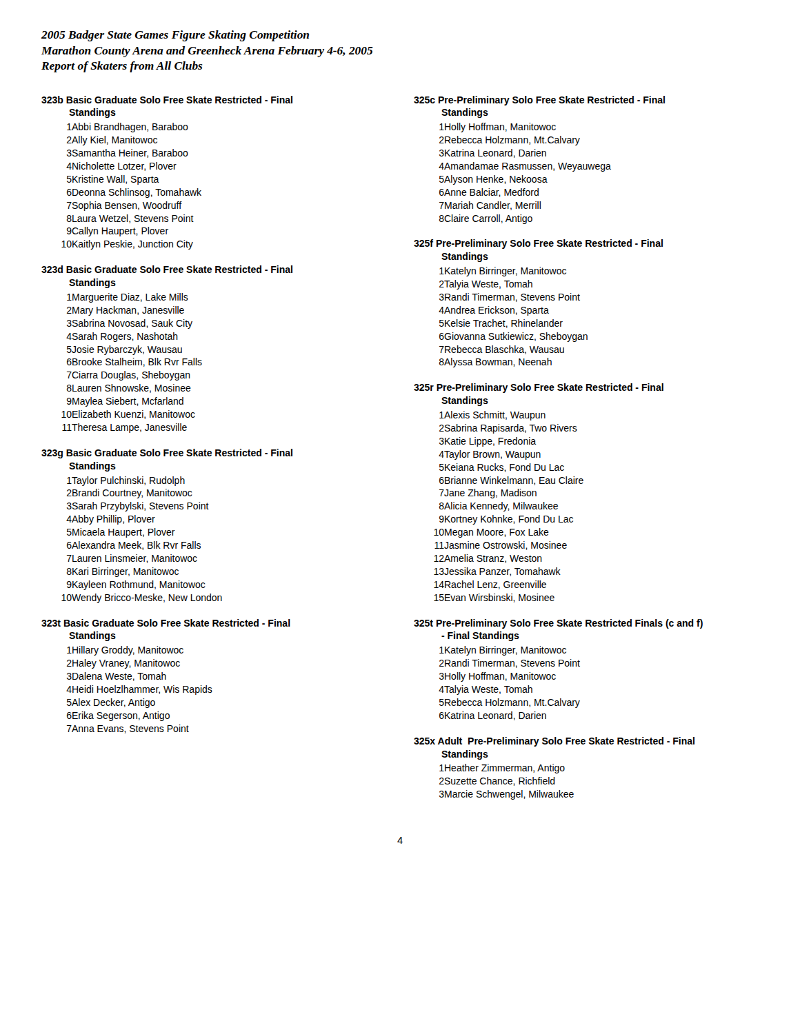2005 Badger State Games Figure Skating Competition
Marathon County Arena and Greenheck Arena February 4-6, 2005
Report of Skaters from All Clubs
323b Basic Graduate Solo Free Skate Restricted - Final Standings
| 1 | Abbi Brandhagen, Baraboo |
| 2 | Ally Kiel, Manitowoc |
| 3 | Samantha Heiner, Baraboo |
| 4 | Nicholette Lotzer, Plover |
| 5 | Kristine Wall, Sparta |
| 6 | Deonna Schlinsog, Tomahawk |
| 7 | Sophia Bensen, Woodruff |
| 8 | Laura Wetzel, Stevens Point |
| 9 | Callyn Haupert, Plover |
| 10 | Kaitlyn Peskie, Junction City |
323d Basic Graduate Solo Free Skate Restricted - Final Standings
| 1 | Marguerite Diaz, Lake Mills |
| 2 | Mary Hackman, Janesville |
| 3 | Sabrina Novosad, Sauk City |
| 4 | Sarah Rogers, Nashotah |
| 5 | Josie Rybarczyk, Wausau |
| 6 | Brooke Stalheim, Blk Rvr Falls |
| 7 | Ciarra Douglas, Sheboygan |
| 8 | Lauren Shnowske, Mosinee |
| 9 | Maylea Siebert, Mcfarland |
| 10 | Elizabeth Kuenzi, Manitowoc |
| 11 | Theresa Lampe, Janesville |
323g Basic Graduate Solo Free Skate Restricted - Final Standings
| 1 | Taylor Pulchinski, Rudolph |
| 2 | Brandi Courtney, Manitowoc |
| 3 | Sarah Przybylski, Stevens Point |
| 4 | Abby Phillip, Plover |
| 5 | Micaela Haupert, Plover |
| 6 | Alexandra Meek, Blk Rvr Falls |
| 7 | Lauren Linsmeier, Manitowoc |
| 8 | Kari Birringer, Manitowoc |
| 9 | Kayleen Rothmund, Manitowoc |
| 10 | Wendy Bricco-Meske, New London |
323t Basic Graduate Solo Free Skate Restricted - Final Standings
| 1 | Hillary Groddy, Manitowoc |
| 2 | Haley Vraney, Manitowoc |
| 3 | Dalena Weste, Tomah |
| 4 | Heidi Hoelzlhammer, Wis Rapids |
| 5 | Alex Decker, Antigo |
| 6 | Erika Segerson, Antigo |
| 7 | Anna Evans, Stevens Point |
325c Pre-Preliminary Solo Free Skate Restricted - Final Standings
| 1 | Holly Hoffman, Manitowoc |
| 2 | Rebecca Holzmann, Mt.Calvary |
| 3 | Katrina Leonard, Darien |
| 4 | Amandamae Rasmussen, Weyauwega |
| 5 | Alyson Henke, Nekoosa |
| 6 | Anne Balciar, Medford |
| 7 | Mariah Candler, Merrill |
| 8 | Claire Carroll, Antigo |
325f Pre-Preliminary Solo Free Skate Restricted - Final Standings
| 1 | Katelyn Birringer, Manitowoc |
| 2 | Talyia Weste, Tomah |
| 3 | Randi Timerman, Stevens Point |
| 4 | Andrea Erickson, Sparta |
| 5 | Kelsie Trachet, Rhinelander |
| 6 | Giovanna Sutkiewicz, Sheboygan |
| 7 | Rebecca Blaschka, Wausau |
| 8 | Alyssa Bowman, Neenah |
325r Pre-Preliminary Solo Free Skate Restricted - Final Standings
| 1 | Alexis Schmitt, Waupun |
| 2 | Sabrina Rapisarda, Two Rivers |
| 3 | Katie Lippe, Fredonia |
| 4 | Taylor Brown, Waupun |
| 5 | Keiana Rucks, Fond Du Lac |
| 6 | Brianne Winkelmann, Eau Claire |
| 7 | Jane Zhang, Madison |
| 8 | Alicia Kennedy, Milwaukee |
| 9 | Kortney Kohnke, Fond Du Lac |
| 10 | Megan Moore, Fox Lake |
| 11 | Jasmine Ostrowski, Mosinee |
| 12 | Amelia Stranz, Weston |
| 13 | Jessika Panzer, Tomahawk |
| 14 | Rachel Lenz, Greenville |
| 15 | Evan Wirsbinski, Mosinee |
325t Pre-Preliminary Solo Free Skate Restricted Finals (c and f) - Final Standings
| 1 | Katelyn Birringer, Manitowoc |
| 2 | Randi Timerman, Stevens Point |
| 3 | Holly Hoffman, Manitowoc |
| 4 | Talyia Weste, Tomah |
| 5 | Rebecca Holzmann, Mt.Calvary |
| 6 | Katrina Leonard, Darien |
325x Adult Pre-Preliminary Solo Free Skate Restricted - Final Standings
| 1 | Heather Zimmerman, Antigo |
| 2 | Suzette Chance, Richfield |
| 3 | Marcie Schwengel, Milwaukee |
4